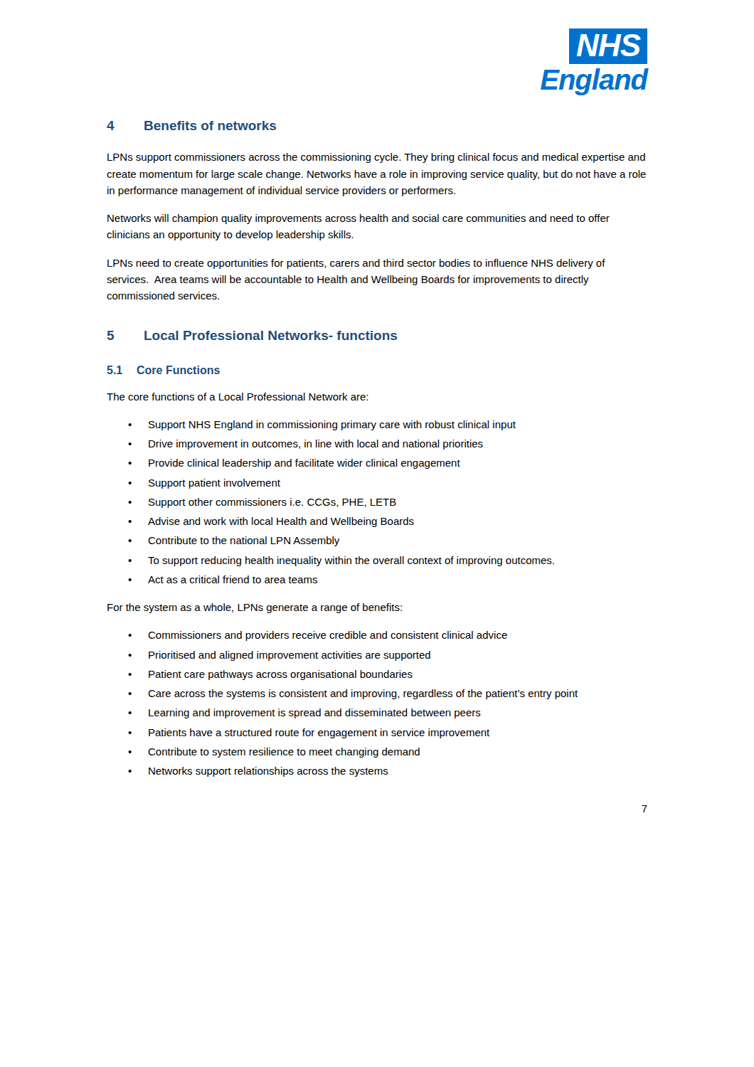NHS England
4 Benefits of networks
LPNs support commissioners across the commissioning cycle. They bring clinical focus and medical expertise and create momentum for large scale change. Networks have a role in improving service quality, but do not have a role in performance management of individual service providers or performers.
Networks will champion quality improvements across health and social care communities and need to offer clinicians an opportunity to develop leadership skills.
LPNs need to create opportunities for patients, carers and third sector bodies to influence NHS delivery of services. Area teams will be accountable to Health and Wellbeing Boards for improvements to directly commissioned services.
5 Local Professional Networks- functions
5.1 Core Functions
The core functions of a Local Professional Network are:
Support NHS England in commissioning primary care with robust clinical input
Drive improvement in outcomes, in line with local and national priorities
Provide clinical leadership and facilitate wider clinical engagement
Support patient involvement
Support other commissioners i.e. CCGs, PHE, LETB
Advise and work with local Health and Wellbeing Boards
Contribute to the national LPN Assembly
To support reducing health inequality within the overall context of improving outcomes.
Act as a critical friend to area teams
For the system as a whole, LPNs generate a range of benefits:
Commissioners and providers receive credible and consistent clinical advice
Prioritised and aligned improvement activities are supported
Patient care pathways across organisational boundaries
Care across the systems is consistent and improving, regardless of the patient’s entry point
Learning and improvement is spread and disseminated between peers
Patients have a structured route for engagement in service improvement
Contribute to system resilience to meet changing demand
Networks support relationships across the systems
7